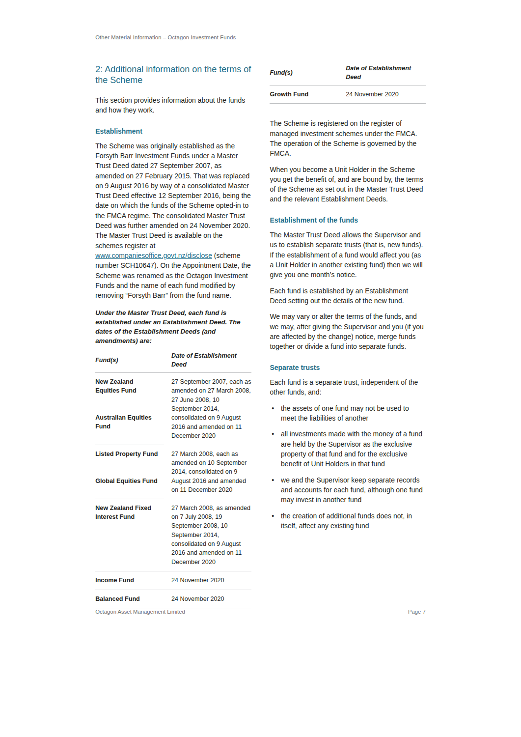Other Material Information – Octagon Investment Funds
2: Additional information on the terms of the Scheme
This section provides information about the funds and how they work.
Establishment
The Scheme was originally established as the Forsyth Barr Investment Funds under a Master Trust Deed dated 27 September 2007, as amended on 27 February 2015. That was replaced on 9 August 2016 by way of a consolidated Master Trust Deed effective 12 September 2016, being the date on which the funds of the Scheme opted-in to the FMCA regime. The consolidated Master Trust Deed was further amended on 24 November 2020. The Master Trust Deed is available on the schemes register at www.companiesoffice.govt.nz/disclose (scheme number SCH10647). On the Appointment Date, the Scheme was renamed as the Octagon Investment Funds and the name of each fund modified by removing “Forsyth Barr” from the fund name.
Under the Master Trust Deed, each fund is established under an Establishment Deed. The dates of the Establishment Deeds (and amendments) are:
| Fund(s) | Date of Establishment Deed |
| --- | --- |
| New Zealand Equities Fund | 27 September 2007, each as amended on 27 March 2008, 27 June 2008, 10 September 2014, consolidated on 9 August 2016 and amended on 11 December 2020 |
| Australian Equities Fund |
| Listed Property Fund | 27 March 2008, each as amended on 10 September 2014, consolidated on 9 August 2016 and amended on 11 December 2020 |
| Global Equities Fund |
| New Zealand Fixed Interest Fund | 27 March 2008, as amended on 7 July 2008, 19 September 2008, 10 September 2014, consolidated on 9 August 2016 and amended on 11 December 2020 |
| Income Fund | 24 November 2020 |
| Balanced Fund | 24 November 2020 |
| Fund(s) | Date of Establishment Deed |
| --- | --- |
| Growth Fund | 24 November 2020 |
The Scheme is registered on the register of managed investment schemes under the FMCA. The operation of the Scheme is governed by the FMCA.
When you become a Unit Holder in the Scheme you get the benefit of, and are bound by, the terms of the Scheme as set out in the Master Trust Deed and the relevant Establishment Deeds.
Establishment of the funds
The Master Trust Deed allows the Supervisor and us to establish separate trusts (that is, new funds). If the establishment of a fund would affect you (as a Unit Holder in another existing fund) then we will give you one month’s notice.
Each fund is established by an Establishment Deed setting out the details of the new fund.
We may vary or alter the terms of the funds, and we may, after giving the Supervisor and you (if you are affected by the change) notice, merge funds together or divide a fund into separate funds.
Separate trusts
Each fund is a separate trust, independent of the other funds, and:
the assets of one fund may not be used to meet the liabilities of another
all investments made with the money of a fund are held by the Supervisor as the exclusive property of that fund and for the exclusive benefit of Unit Holders in that fund
we and the Supervisor keep separate records and accounts for each fund, although one fund may invest in another fund
the creation of additional funds does not, in itself, affect any existing fund
Octagon Asset Management Limited Page 7